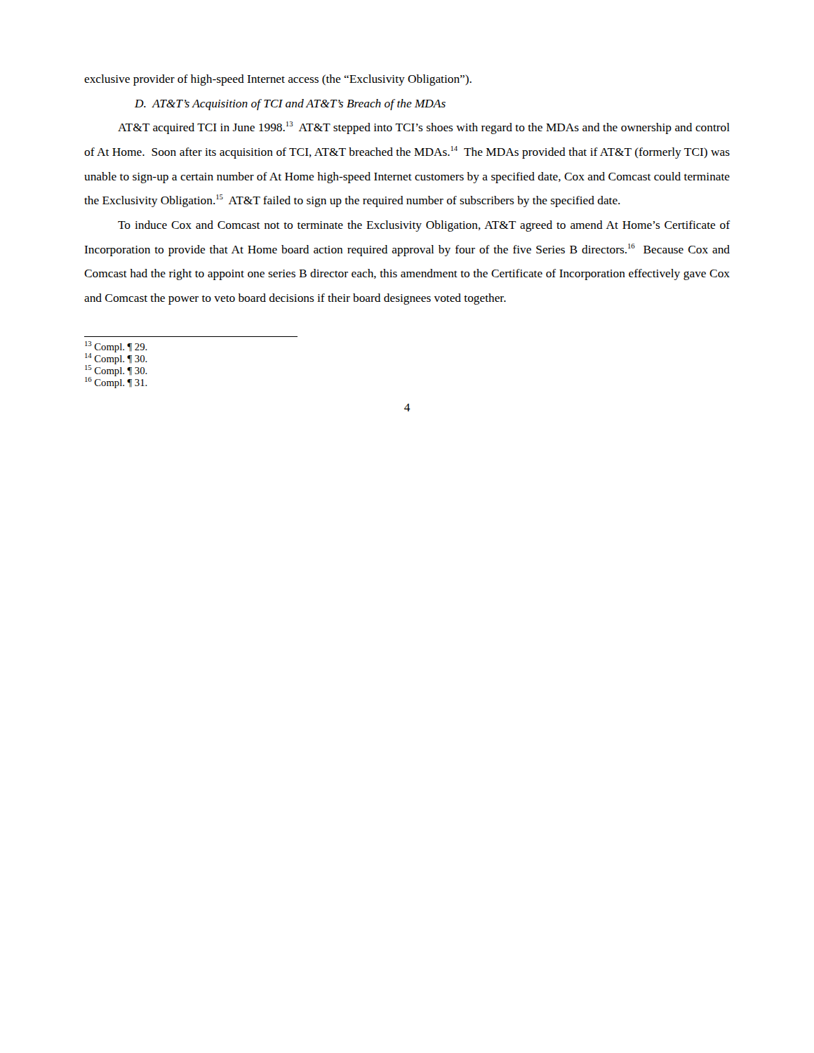exclusive provider of high-speed Internet access (the “Exclusivity Obligation”).
D. AT&T’s Acquisition of TCI and AT&T’s Breach of the MDAs
AT&T acquired TCI in June 1998.13 AT&T stepped into TCI’s shoes with regard to the MDAs and the ownership and control of At Home. Soon after its acquisition of TCI, AT&T breached the MDAs.14 The MDAs provided that if AT&T (formerly TCI) was unable to sign-up a certain number of At Home high-speed Internet customers by a specified date, Cox and Comcast could terminate the Exclusivity Obligation.15 AT&T failed to sign up the required number of subscribers by the specified date.
To induce Cox and Comcast not to terminate the Exclusivity Obligation, AT&T agreed to amend At Home’s Certificate of Incorporation to provide that At Home board action required approval by four of the five Series B directors.16 Because Cox and Comcast had the right to appoint one series B director each, this amendment to the Certificate of Incorporation effectively gave Cox and Comcast the power to veto board decisions if their board designees voted together.
13 Compl. ¶ 29.
14 Compl. ¶ 30.
15 Compl. ¶ 30.
16 Compl. ¶ 31.
4